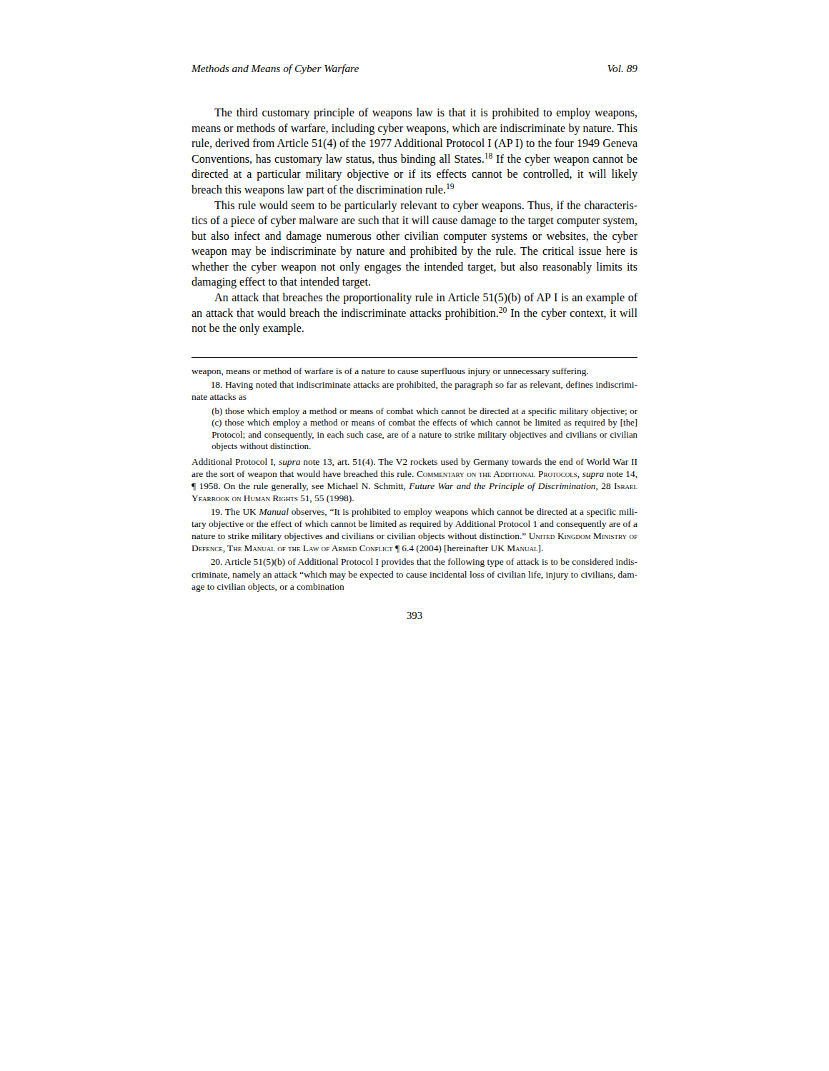Methods and Means of Cyber Warfare Vol. 89
The third customary principle of weapons law is that it is prohibited to employ weapons, means or methods of warfare, including cyber weapons, which are indiscriminate by nature. This rule, derived from Article 51(4) of the 1977 Additional Protocol I (AP I) to the four 1949 Geneva Conventions, has customary law status, thus binding all States.18 If the cyber weapon cannot be directed at a particular military objective or if its effects cannot be controlled, it will likely breach this weapons law part of the discrimination rule.19
This rule would seem to be particularly relevant to cyber weapons. Thus, if the characteristics of a piece of cyber malware are such that it will cause damage to the target computer system, but also infect and damage numerous other civilian computer systems or websites, the cyber weapon may be indiscriminate by nature and prohibited by the rule. The critical issue here is whether the cyber weapon not only engages the intended target, but also reasonably limits its damaging effect to that intended target.
An attack that breaches the proportionality rule in Article 51(5)(b) of AP I is an example of an attack that would breach the indiscriminate attacks prohibition.20 In the cyber context, it will not be the only example.
weapon, means or method of warfare is of a nature to cause superfluous injury or unnecessary suffering.
18. Having noted that indiscriminate attacks are prohibited, the paragraph so far as relevant, defines indiscriminate attacks as
(b) those which employ a method or means of combat which cannot be directed at a specific military objective; or (c) those which employ a method or means of combat the effects of which cannot be limited as required by [the] Protocol; and consequently, in each such case, are of a nature to strike military objectives and civilians or civilian objects without distinction.
Additional Protocol I, supra note 13, art. 51(4). The V2 rockets used by Germany towards the end of World War II are the sort of weapon that would have breached this rule. Commentary on the Additional Protocols, supra note 14, ¶ 1958. On the rule generally, see Michael N. Schmitt, Future War and the Principle of Discrimination, 28 Israel Yearbook on Human Rights 51, 55 (1998).
19. The UK Manual observes, “It is prohibited to employ weapons which cannot be directed at a specific military objective or the effect of which cannot be limited as required by Additional Protocol 1 and consequently are of a nature to strike military objectives and civilians or civilian objects without distinction.” United Kingdom Ministry of Defence, The Manual of the Law of Armed Conflict ¶ 6.4 (2004) [hereinafter UK Manual].
20. Article 51(5)(b) of Additional Protocol I provides that the following type of attack is to be considered indiscriminate, namely an attack “which may be expected to cause incidental loss of civilian life, injury to civilians, damage to civilian objects, or a combination
393